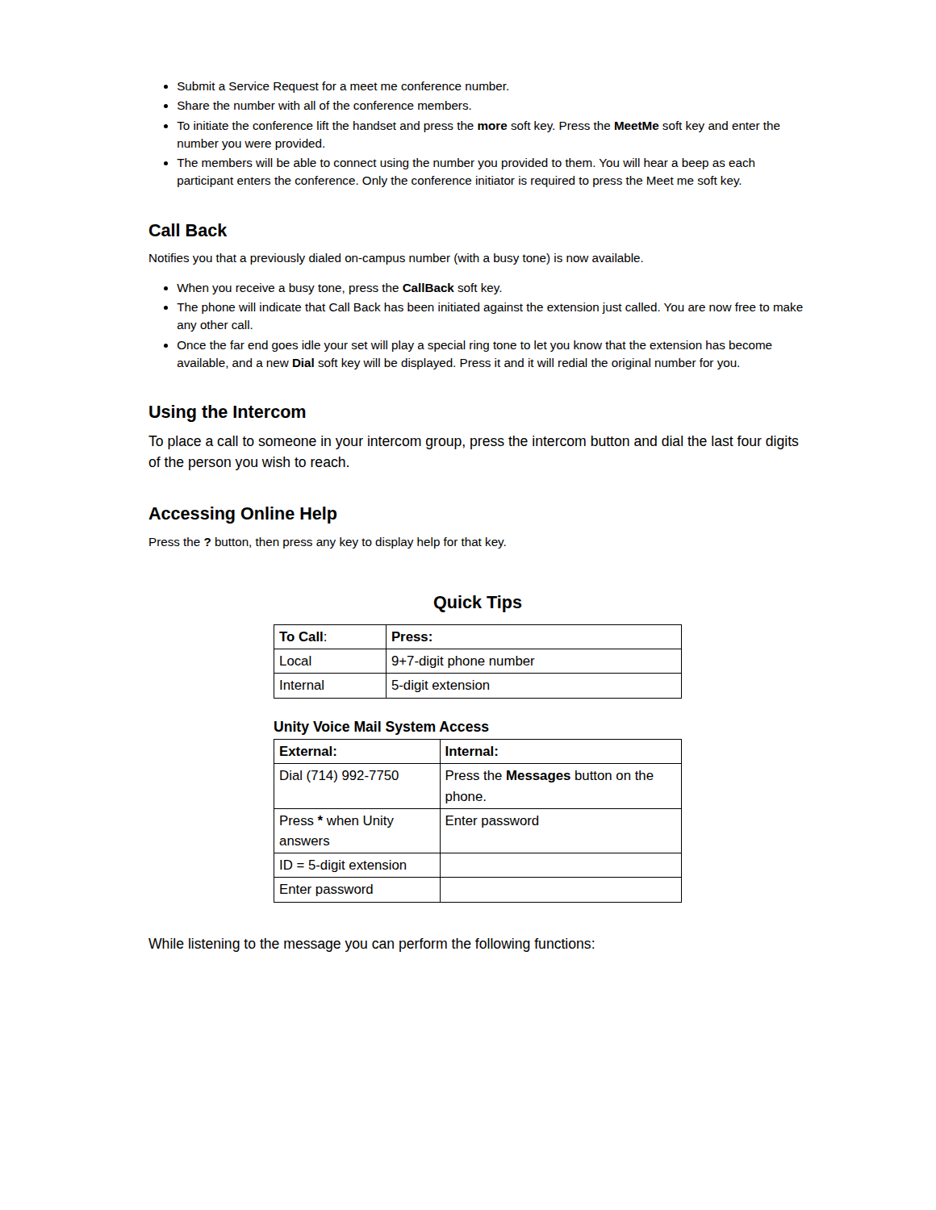Submit a Service Request for a meet me conference number.
Share the number with all of the conference members.
To initiate the conference lift the handset and press the more soft key. Press the MeetMe soft key and enter the number you were provided.
The members will be able to connect using the number you provided to them. You will hear a beep as each participant enters the conference. Only the conference initiator is required to press the Meet me soft key.
Call Back
Notifies you that a previously dialed on-campus number (with a busy tone) is now available.
When you receive a busy tone, press the CallBack soft key.
The phone will indicate that Call Back has been initiated against the extension just called. You are now free to make any other call.
Once the far end goes idle your set will play a special ring tone to let you know that the extension has become available, and a new Dial soft key will be displayed. Press it and it will redial the original number for you.
Using the Intercom
To place a call to someone in your intercom group, press the intercom button and dial the last four digits of the person you wish to reach.
Accessing Online Help
Press the ? button, then press any key to display help for that key.
Quick Tips
| To Call : | Press: |
| Local | 9+7-digit phone number |
| Internal | 5-digit extension |
Unity Voice Mail System Access
| External: | Internal: |
| Dial (714) 992-7750 | Press the Messages button on the phone. |
| Press * when Unity answers | Enter password |
| ID = 5-digit extension | |
| Enter password | |
While listening to the message you can perform the following functions: